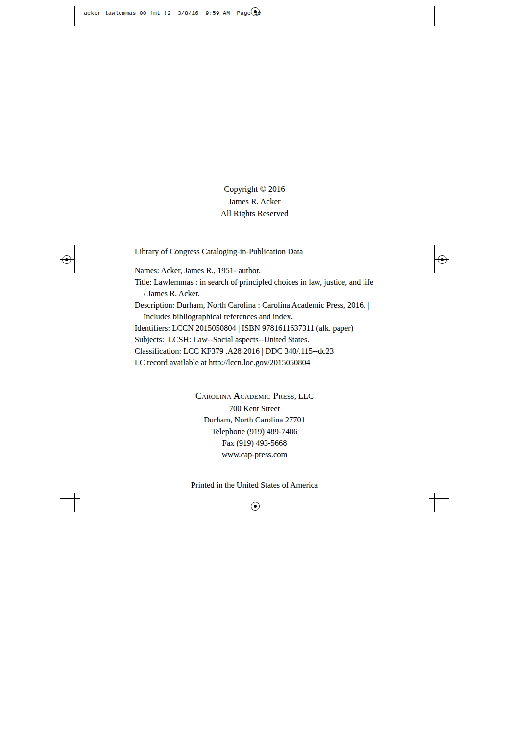acker lawlemmas 00 fmt f2 3/8/16 9:59 AM Page iv
Copyright © 2016
James R. Acker
All Rights Reserved
Library of Congress Cataloging-in-Publication Data
Names: Acker, James R., 1951- author.
Title: Lawlemmas : in search of principled choices in law, justice, and life / James R. Acker.
Description: Durham, North Carolina : Carolina Academic Press, 2016. | Includes bibliographical references and index.
Identifiers: LCCN 2015050804 | ISBN 9781611637311 (alk. paper)
Subjects: LCSH: Law--Social aspects--United States.
Classification: LCC KF379 .A28 2016 | DDC 340/.115--dc23
LC record available at http://lccn.loc.gov/2015050804
Carolina Academic Press, LLC
700 Kent Street
Durham, North Carolina 27701
Telephone (919) 489-7486
Fax (919) 493-5668
www.cap-press.com
Printed in the United States of America